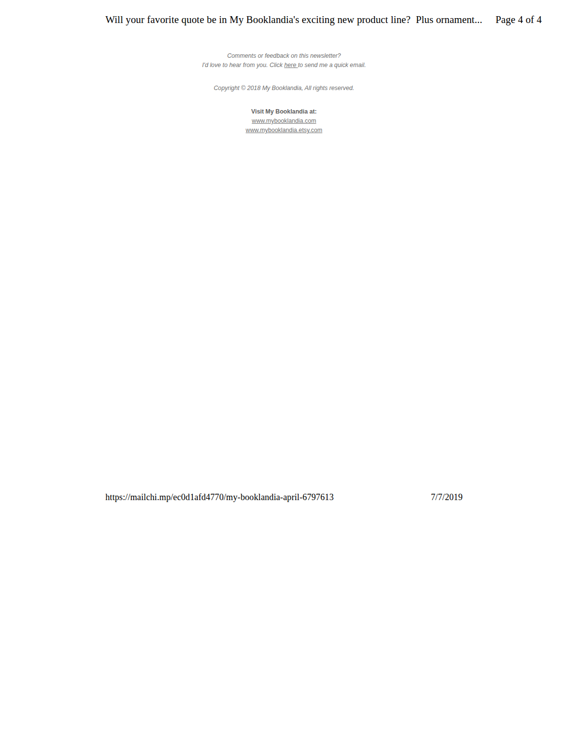Will your favorite quote be in My Booklandia's exciting new product line? Plus ornament...Page 4 of 4
Comments or feedback on this newsletter?
I'd love to hear from you. Click here to send me a quick email.
Copyright © 2018 My Booklandia, All rights reserved.
Visit My Booklandia at:
www.mybooklandia.com
www.mybooklandia.etsy.com
https://mailchi.mp/ec0d1afd4770/my-booklandia-april-6797613 7/7/2019